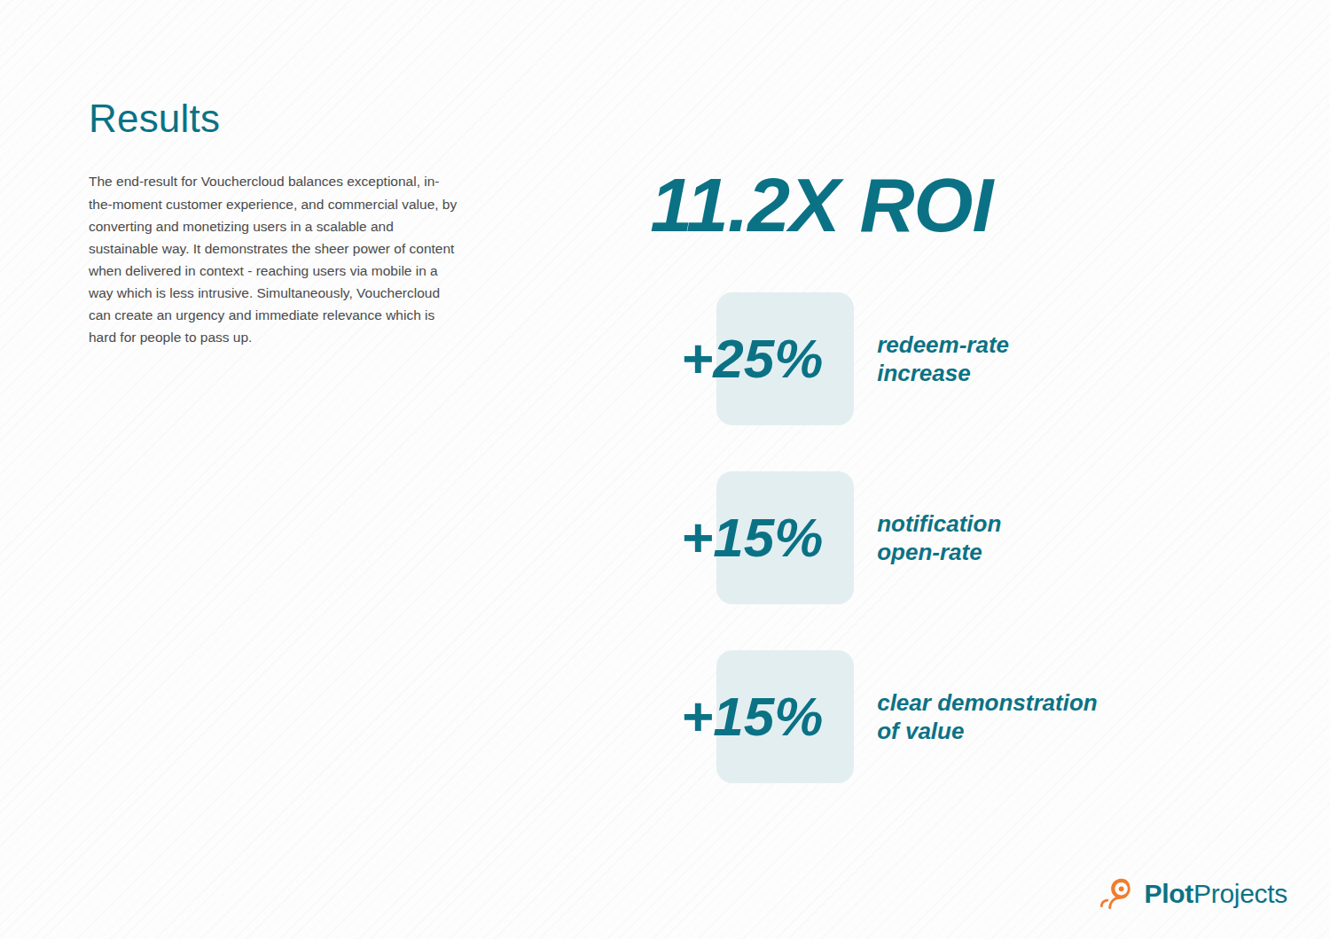Results
The end-result for Vouchercloud balances exceptional, in-the-moment customer experience, and commercial value, by converting and monetizing users in a scalable and sustainable way. It demonstrates the sheer power of content when delivered in context - reaching users via mobile in a way which is less intrusive. Simultaneously, Vouchercloud can create an urgency and immediate relevance which is hard for people to pass up.
11.2X ROI
+25%
redeem-rate
increase
+15%
notification
open-rate
+15%
clear demonstration
of value
Plot Projects